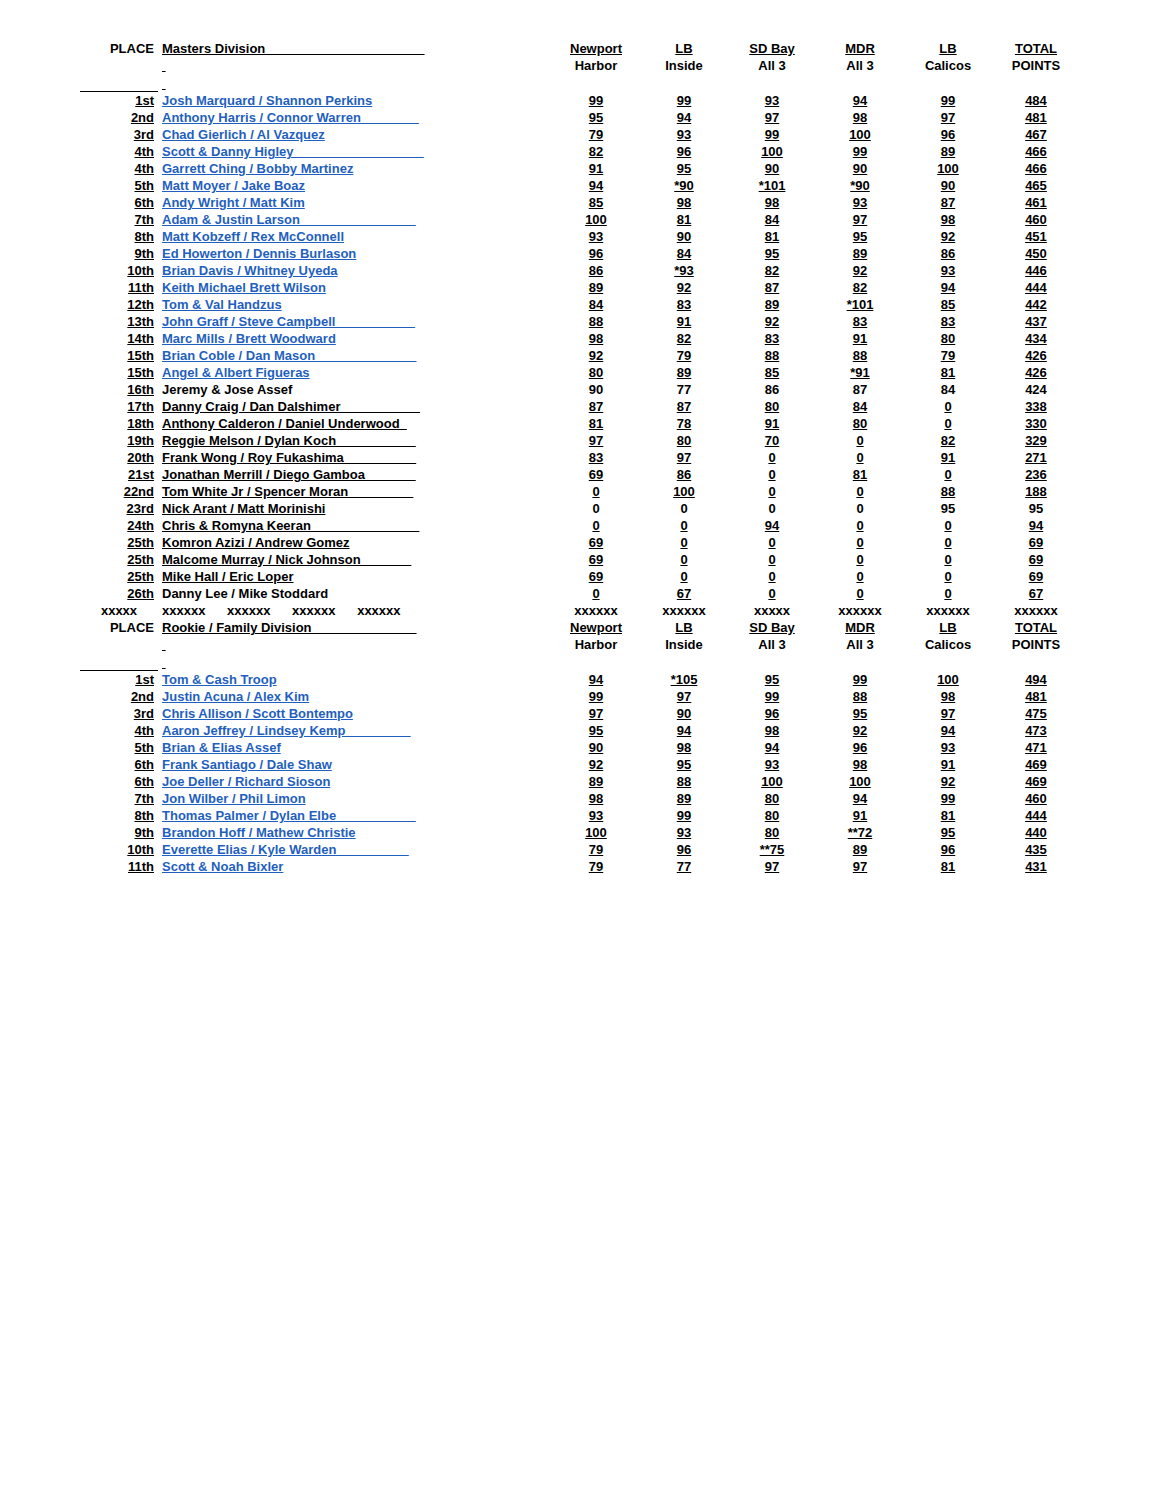| PLACE | Masters Division______________________ | Newport | LB | SD Bay | MDR | LB | TOTAL |
| | | Harbor | Inside | All 3 | All 3 | Calicos | POINTS |
| 1st | Josh Marquard / Shannon Perkins | 99 | 99 | 93 | 94 | 99 | 484 |
| 2nd | Anthony Harris / Connor Warren________ | 95 | 94 | 97 | 98 | 97 | 481 |
| 3rd | Chad Gierlich / Al Vazquez | 79 | 93 | 99 | 100 | 96 | 467 |
| 4th | Scott & Danny Higley__________________ | 82 | 96 | 100 | 99 | 89 | 466 |
| 4th | Garrett Ching / Bobby Martinez | 91 | 95 | 90 | 90 | 100 | 466 |
| 5th | Matt Moyer / Jake Boaz | 94 | *90 | *101 | *90 | 90 | 465 |
| 6th | Andy Wright / Matt Kim | 85 | 98 | 98 | 93 | 87 | 461 |
| 7th | Adam & Justin Larson________________ | 100 | 81 | 84 | 97 | 98 | 460 |
| 8th | Matt Kobzeff / Rex McConnell | 93 | 90 | 81 | 95 | 92 | 451 |
| 9th | Ed Howerton / Dennis Burlason | 96 | 84 | 95 | 89 | 86 | 450 |
| 10th | Brian Davis / Whitney Uyeda | 86 | *93 | 82 | 92 | 93 | 446 |
| 11th | Keith Michael Brett Wilson | 89 | 92 | 87 | 82 | 94 | 444 |
| 12th | Tom & Val Handzus | 84 | 83 | 89 | *101 | 85 | 442 |
| 13th | John Graff / Steve Campbell___________ | 88 | 91 | 92 | 83 | 83 | 437 |
| 14th | Marc Mills / Brett Woodward | 98 | 82 | 83 | 91 | 80 | 434 |
| 15th | Brian Coble / Dan Mason______________ | 92 | 79 | 88 | 88 | 79 | 426 |
| 15th | Angel & Albert Figueras | 80 | 89 | 85 | *91 | 81 | 426 |
| 16th | Jeremy & Jose Assef | 90 | 77 | 86 | 87 | 84 | 424 |
| 17th | Danny Craig / Dan Dalshimer___________ | 87 | 87 | 80 | 84 | 0 | 338 |
| 18th | Anthony Calderon / Daniel Underwood | 81 | 78 | 91 | 80 | 0 | 330 |
| 19th | Reggie Melson / Dylan Koch___________ | 97 | 80 | 70 | 0 | 82 | 329 |
| 20th | Frank Wong / Roy Fukashima__________ | 83 | 97 | 0 | 0 | 91 | 271 |
| 21st | Jonathan Merrill / Diego Gamboa_______ | 69 | 86 | 0 | 81 | 0 | 236 |
| 22nd | Tom White Jr / Spencer Moran_________ | 0 | 100 | 0 | 0 | 88 | 188 |
| 23rd | Nick Arant / Matt Morinishi | 0 | 0 | 0 | 0 | 95 | 95 |
| 24th | Chris & Romyna Keeran_______________ | 0 | 0 | 94 | 0 | 0 | 94 |
| 25th | Komron Azizi / Andrew Gomez | 69 | 0 | 0 | 0 | 0 | 69 |
| 25th | Malcome Murray / Nick Johnson_______ | 69 | 0 | 0 | 0 | 0 | 69 |
| 25th | Mike Hall / Eric Loper | 69 | 0 | 0 | 0 | 0 | 69 |
| 26th | Danny Lee / Mike Stoddard | 0 | 67 | 0 | 0 | 0 | 67 |
| xxxxx | xxxxxx xxxxxx xxxxxx xxxxxx | xxxxxx | xxxxxx | xxxxx | xxxxxx | xxxxxx | xxxxxx |
| PLACE | Rookie / Family Division ______________ | Newport | LB | SD Bay | MDR | LB | TOTAL |
| | | Harbor | Inside | All 3 | All 3 | Calicos | POINTS |
| 1st | Tom & Cash Troop | 94 | *105 | 95 | 99 | 100 | 494 |
| 2nd | Justin Acuna / Alex Kim | 99 | 97 | 99 | 88 | 98 | 481 |
| 3rd | Chris Allison / Scott Bontempo | 97 | 90 | 96 | 95 | 97 | 475 |
| 4th | Aaron Jeffrey / Lindsey Kemp_________ | 95 | 94 | 98 | 92 | 94 | 473 |
| 5th | Brian & Elias Assef | 90 | 98 | 94 | 96 | 93 | 471 |
| 6th | Frank Santiago / Dale Shaw | 92 | 95 | 93 | 98 | 91 | 469 |
| 6th | Joe Deller / Richard Sioson | 89 | 88 | 100 | 100 | 92 | 469 |
| 7th | Jon Wilber / Phil Limon | 98 | 89 | 80 | 94 | 99 | 460 |
| 8th | Thomas Palmer / Dylan Elbe___________ | 93 | 99 | 80 | 91 | 81 | 444 |
| 9th | Brandon Hoff / Mathew Christie | 100 | 93 | 80 | **72 | 95 | 440 |
| 10th | Everette Elias / Kyle Warden__________ | 79 | 96 | **75 | 89 | 96 | 435 |
| 11th | Scott & Noah Bixler | 79 | 77 | 97 | 97 | 81 | 431 |